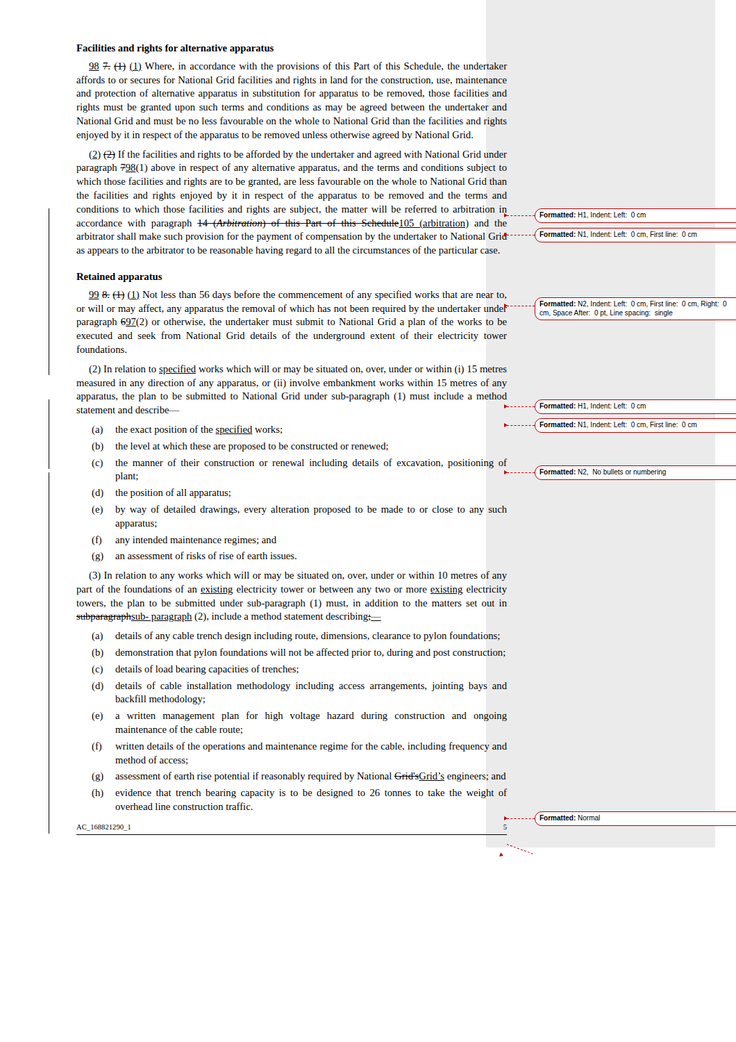Facilities and rights for alternative apparatus
98 7. (1) (1) Where, in accordance with the provisions of this Part of this Schedule, the undertaker affords to or secures for National Grid facilities and rights in land for the construction, use, maintenance and protection of alternative apparatus in substitution for apparatus to be removed, those facilities and rights must be granted upon such terms and conditions as may be agreed between the undertaker and National Grid and must be no less favourable on the whole to National Grid than the facilities and rights enjoyed by it in respect of the apparatus to be removed unless otherwise agreed by National Grid.
(2) (2) If the facilities and rights to be afforded by the undertaker and agreed with National Grid under paragraph 798(1) above in respect of any alternative apparatus, and the terms and conditions subject to which those facilities and rights are to be granted, are less favourable on the whole to National Grid than the facilities and rights enjoyed by it in respect of the apparatus to be removed and the terms and conditions to which those facilities and rights are subject, the matter will be referred to arbitration in accordance with paragraph 14 (Arbitration) of this Part of this Schedule 105 (arbitration) and the arbitrator shall make such provision for the payment of compensation by the undertaker to National Grid as appears to the arbitrator to be reasonable having regard to all the circumstances of the particular case.
Retained apparatus
99 8. (1) (1) Not less than 56 days before the commencement of any specified works that are near to, or will or may affect, any apparatus the removal of which has not been required by the undertaker under paragraph 697(2) or otherwise, the undertaker must submit to National Grid a plan of the works to be executed and seek from National Grid details of the underground extent of their electricity tower foundations.
(2) In relation to specified works which will or may be situated on, over, under or within (i) 15 metres measured in any direction of any apparatus, or (ii) involve embankment works within 15 metres of any apparatus, the plan to be submitted to National Grid under sub-paragraph (1) must include a method statement and describe—
(a) the exact position of the specified works;
(b) the level at which these are proposed to be constructed or renewed;
(c) the manner of their construction or renewal including details of excavation, positioning of plant;
(d) the position of all apparatus;
(e) by way of detailed drawings, every alteration proposed to be made to or close to any such apparatus;
(f) any intended maintenance regimes; and
(g) an assessment of risks of rise of earth issues.
(3) In relation to any works which will or may be situated on, over, under or within 10 metres of any part of the foundations of an existing electricity tower or between any two or more existing electricity towers, the plan to be submitted under sub-paragraph (1) must, in addition to the matters set out in subparagraph sub- paragraph (2), include a method statement describing;—
(a) details of any cable trench design including route, dimensions, clearance to pylon foundations;
(b) demonstration that pylon foundations will not be affected prior to, during and post construction;
(c) details of load bearing capacities of trenches;
(d) details of cable installation methodology including access arrangements, jointing bays and backfill methodology;
(e) a written management plan for high voltage hazard during construction and ongoing maintenance of the cable route;
(f) written details of the operations and maintenance regime for the cable, including frequency and method of access;
(g) assessment of earth rise potential if reasonably required by National Grid's Grid’s engineers; and
(h) evidence that trench bearing capacity is to be designed to 26 tonnes to take the weight of overhead line construction traffic.
AC_168821290_15
1: Formatted: H1, Indent: Left: 0 cm (aligned with first heading)
Formatted: H1, Indent: Left: 0 cm
Formatted: N1, Indent: Left: 0 cm, First line: 0 cm
Formatted: N2, Indent: Left: 0 cm, First line: 0 cm, Right: 0 cm, Space After: 0 pt, Line spacing: single
Formatted: H1, Indent: Left: 0 cm
Formatted: N1, Indent: Left: 0 cm, First line: 0 cm
Formatted: N2, No bullets or numbering
Formatted: Normal